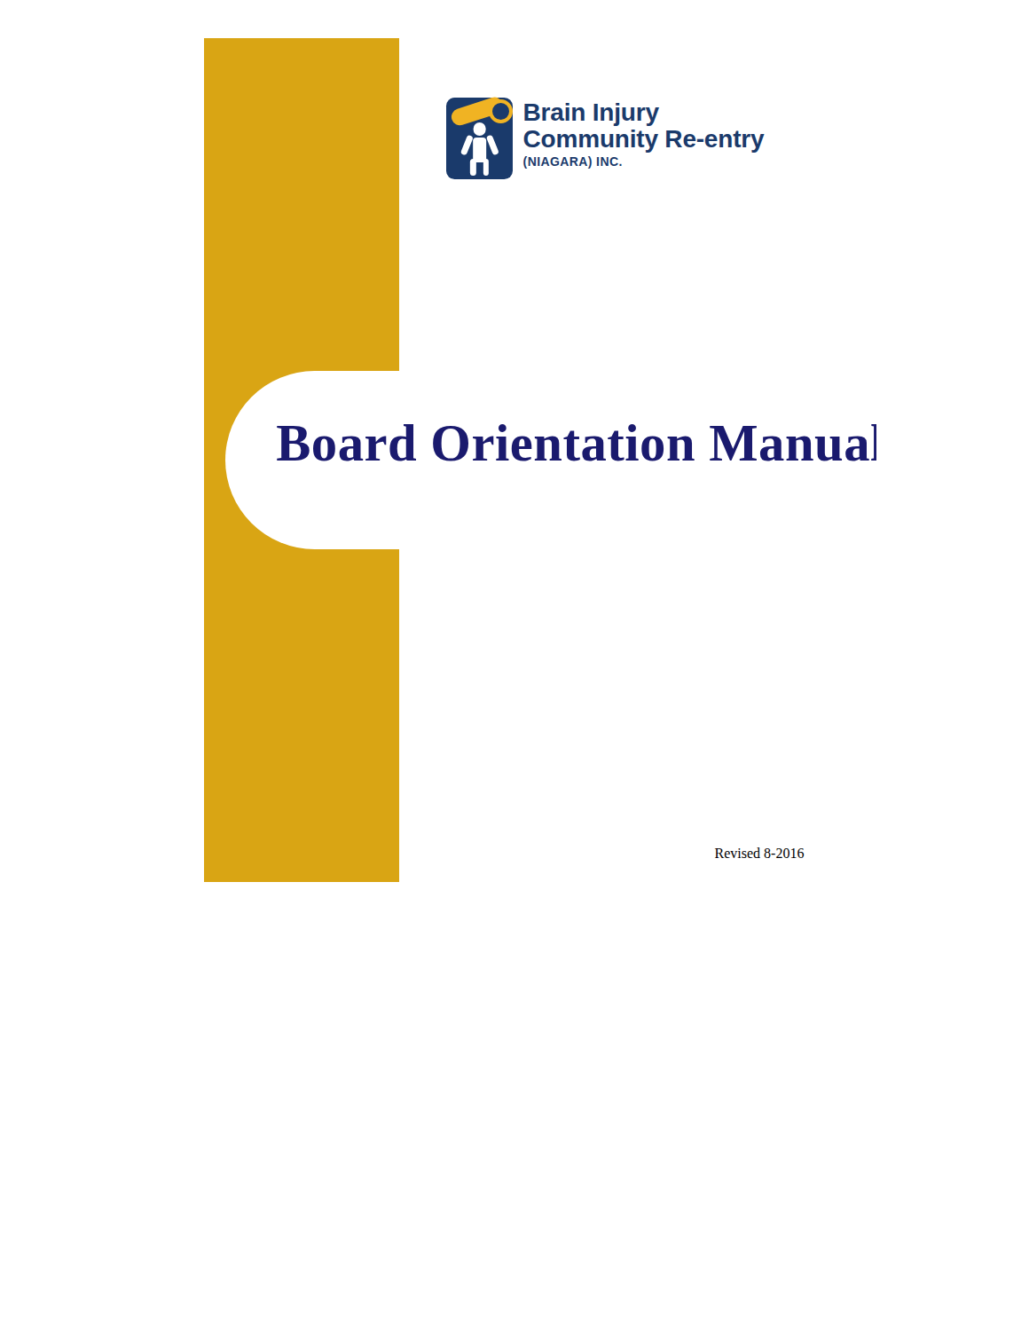Brain Injury
Community Re-entry
(NIAGARA) INC.
Board Orientation Manual
Revised 8-2016